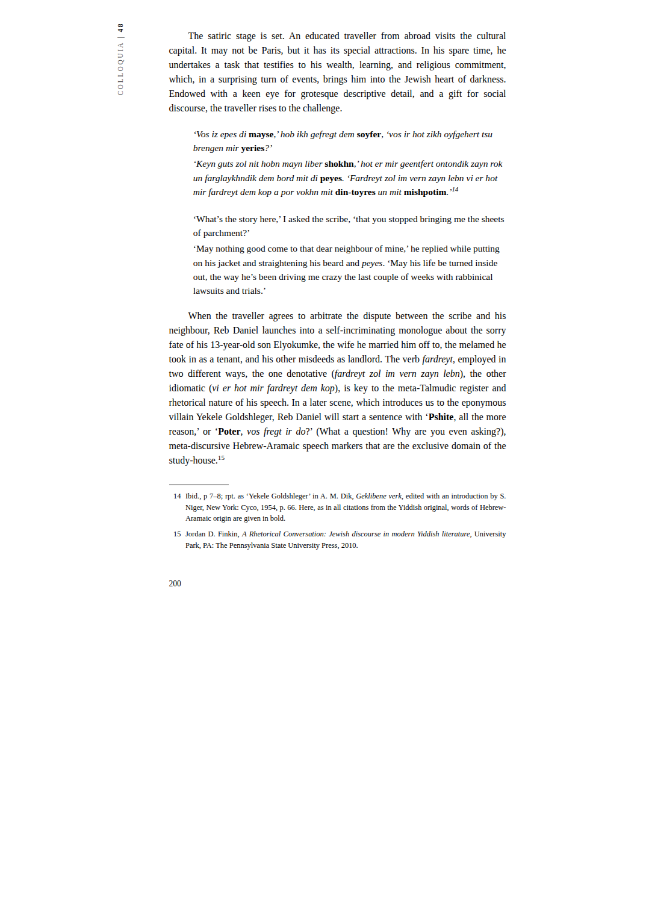COLLOQUIA | 48
The satiric stage is set. An educated traveller from abroad visits the cultural capital. It may not be Paris, but it has its special attractions. In his spare time, he undertakes a task that testifies to his wealth, learning, and religious commitment, which, in a surprising turn of events, brings him into the Jewish heart of darkness. Endowed with a keen eye for grotesque descriptive detail, and a gift for social discourse, the traveller rises to the challenge.
‘Vos iz epes di mayse,’ hob ikh gefregt dem soyfer, ‘vos ir hot zikh oyfgehert tsu brengen mir yeries?’
‘Keyn guts zol nit hobn mayn liber shokhn,’ hot er mir geentfert ontondik zayn rok un farglaykhndik dem bord mit di peyes. ‘Fardreyt zol im vern zayn lebn vi er hot mir fardreyt dem kop a por vokhn mit din-toyres un mit mishpotim.’14
‘What’s the story here,’ I asked the scribe, ‘that you stopped bringing me the sheets of parchment?’
‘May nothing good come to that dear neighbour of mine,’ he replied while putting on his jacket and straightening his beard and peyes. ‘May his life be turned inside out, the way he’s been driving me crazy the last couple of weeks with rabbinical lawsuits and trials.’
When the traveller agrees to arbitrate the dispute between the scribe and his neighbour, Reb Daniel launches into a self-incriminating monologue about the sorry fate of his 13-year-old son Elyokumke, the wife he married him off to, the melamed he took in as a tenant, and his other misdeeds as landlord. The verb fardreyt, employed in two different ways, the one denotative (fardreyt zol im vern zayn lebn), the other idiomatic (vi er hot mir fardreyt dem kop), is key to the meta-Talmudic register and rhetorical nature of his speech. In a later scene, which introduces us to the eponymous villain Yekele Goldshleger, Reb Daniel will start a sentence with ‘Pshite, all the more reason,’ or ‘Poter, vos fregt ir do?’ (What a question! Why are you even asking?), meta-discursive Hebrew-Aramaic speech markers that are the exclusive domain of the study-house.15
14
Ibid., p 7–8; rpt. as ‘Yekele Goldshleger’ in A. M. Dik, Geklibene verk, edited with an introduction by S. Niger, New York: Cyco, 1954, p. 66. Here, as in all citations from the Yiddish original, words of Hebrew-Aramaic origin are given in bold.
15
Jordan D. Finkin, A Rhetorical Conversation: Jewish discourse in modern Yiddish literature, University Park, PA: The Pennsylvania State University Press, 2010.
200